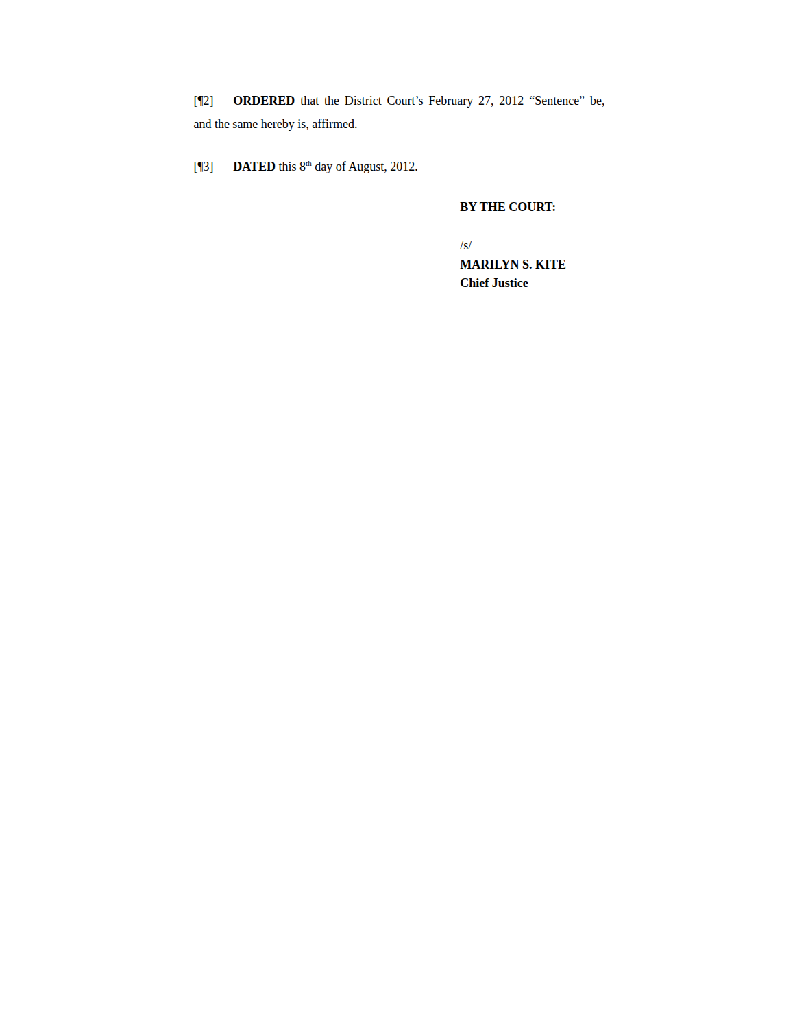[¶2] ORDERED that the District Court’s February 27, 2012 “Sentence” be, and the same hereby is, affirmed.
[¶3] DATED this 8th day of August, 2012.
BY THE COURT:
/s/
MARILYN S. KITE
Chief Justice